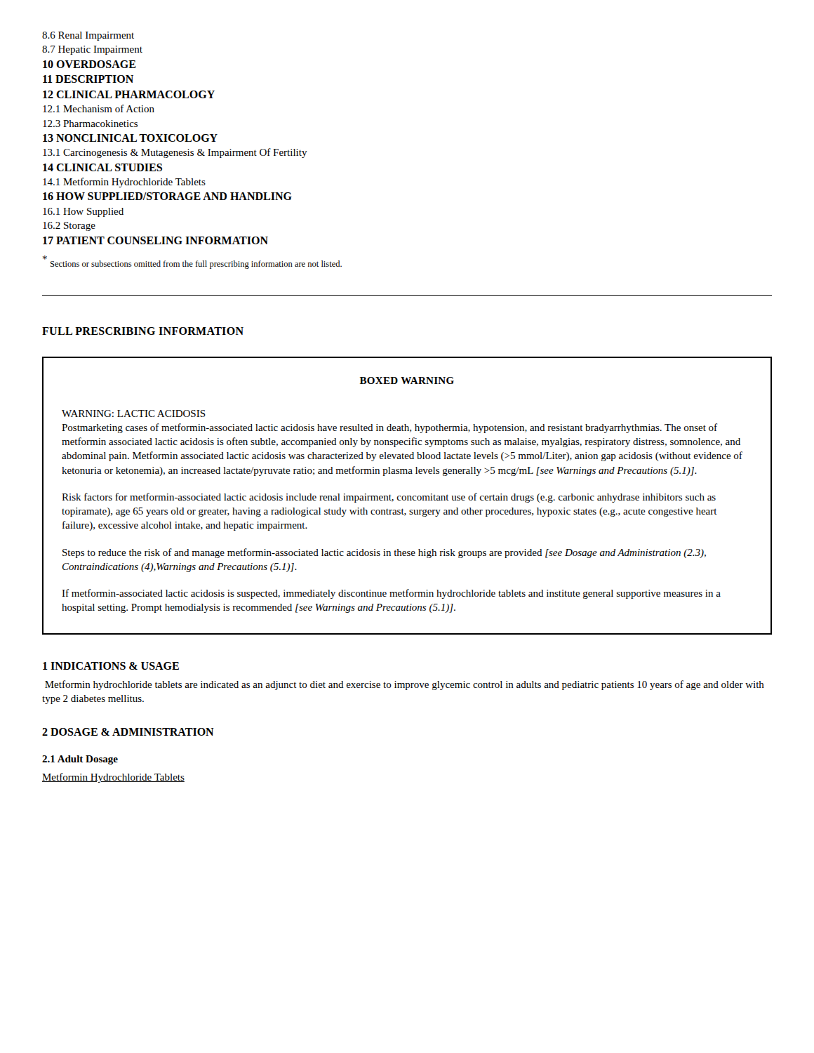8.6 Renal Impairment
8.7 Hepatic Impairment
10 OVERDOSAGE
11 DESCRIPTION
12 CLINICAL PHARMACOLOGY
12.1 Mechanism of Action
12.3 Pharmacokinetics
13 NONCLINICAL TOXICOLOGY
13.1 Carcinogenesis & Mutagenesis & Impairment Of Fertility
14 CLINICAL STUDIES
14.1 Metformin Hydrochloride Tablets
16 HOW SUPPLIED/STORAGE AND HANDLING
16.1 How Supplied
16.2 Storage
17 PATIENT COUNSELING INFORMATION
* Sections or subsections omitted from the full prescribing information are not listed.
FULL PRESCRIBING INFORMATION
BOXED WARNING
WARNING: LACTIC ACIDOSIS
Postmarketing cases of metformin-associated lactic acidosis have resulted in death, hypothermia, hypotension, and resistant bradyarrhythmias. The onset of metformin associated lactic acidosis is often subtle, accompanied only by nonspecific symptoms such as malaise, myalgias, respiratory distress, somnolence, and abdominal pain. Metformin associated lactic acidosis was characterized by elevated blood lactate levels (>5 mmol/Liter), anion gap acidosis (without evidence of ketonuria or ketonemia), an increased lactate/pyruvate ratio; and metformin plasma levels generally >5 mcg/mL [see Warnings and Precautions (5.1)].
Risk factors for metformin-associated lactic acidosis include renal impairment, concomitant use of certain drugs (e.g. carbonic anhydrase inhibitors such as topiramate), age 65 years old or greater, having a radiological study with contrast, surgery and other procedures, hypoxic states (e.g., acute congestive heart failure), excessive alcohol intake, and hepatic impairment.
Steps to reduce the risk of and manage metformin-associated lactic acidosis in these high risk groups are provided [see Dosage and Administration (2.3), Contraindications (4),Warnings and Precautions (5.1)].
If metformin-associated lactic acidosis is suspected, immediately discontinue metformin hydrochloride tablets and institute general supportive measures in a hospital setting. Prompt hemodialysis is recommended [see Warnings and Precautions (5.1)].
1 INDICATIONS & USAGE
Metformin hydrochloride tablets are indicated as an adjunct to diet and exercise to improve glycemic control in adults and pediatric patients 10 years of age and older with type 2 diabetes mellitus.
2 DOSAGE & ADMINISTRATION
2.1 Adult Dosage
Metformin Hydrochloride Tablets